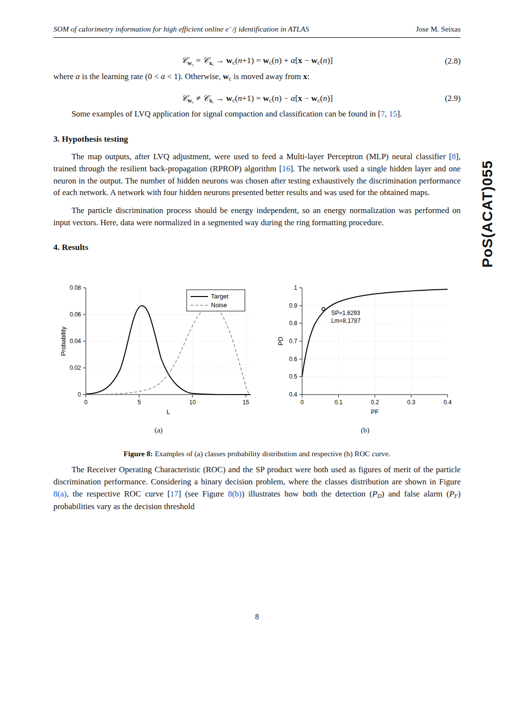SOM of calorimetry information for high efficient online e−/j identification in ATLAS
Jose M. Seixas
PoS(ACAT)055
𝒞wc = 𝒞xi → wc(n+1) = wc(n) + α[x − wc(n)]
(2.8)
where α is the learning rate (0 < α < 1). Otherwise, wc is moved away from x:
𝒞wc ≠ 𝒞xi → wc(n+1) = wc(n) − α[x − wc(n)]
(2.9)
Some examples of LVQ application for signal compaction and classification can be found in [7, 15].
3. Hypothesis testing
The map outputs, after LVQ adjustment, were used to feed a Multi-layer Perceptron (MLP) neural classifier [8], trained through the resilient back-propagation (RPROP) algorithm [16]. The network used a single hidden layer and one neuron in the output. The number of hidden neurons was chosen after testing exhaustively the discrimination performance of each network. A network with four hidden neurons presented better results and was used for the obtained maps.
The particle discrimination process should be energy independent, so an energy normalization was performed on input vectors. Here, data were normalized in a segmented way during the ring formatting procedure.
4. Results
0 0.02 0.04 0.06 0.08 0 5 10 15 L Probability Target Noise
(a)
0.4 0.5 0.6 0.7 0.8 0.9 1 0 0.1 0.2 0.3 0.4 PF PD SP=1.6293 Lm=8.1787
(b)
Figure 8: Examples of (a) classes probability distribution and respective (b) ROC curve.
The Receiver Operating Characteristic (ROC) and the SP product were both used as figures of merit of the particle discrimination performance. Considering a binary decision problem, where the classes distribution are shown in Figure 8(a), the respective ROC curve [17] (see Figure 8(b)) illustrates how both the detection (PD) and false alarm (PF) probabilities vary as the decision threshold
8